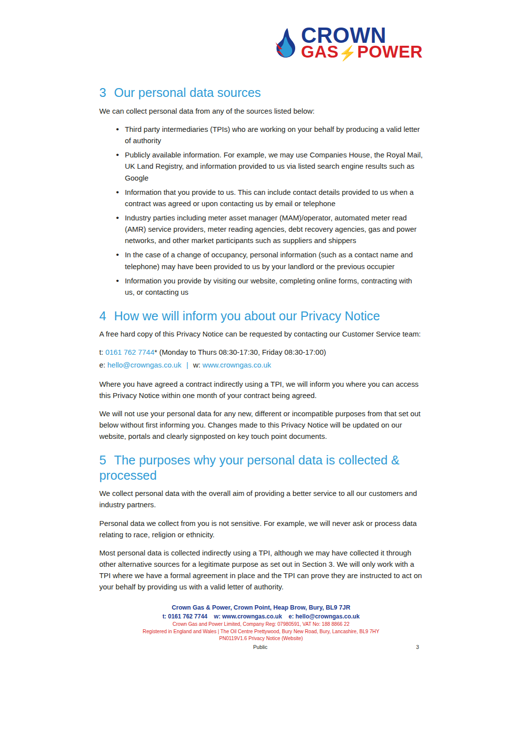CROWN GAS⚡POWER
3 Our personal data sources
We can collect personal data from any of the sources listed below:
Third party intermediaries (TPIs) who are working on your behalf by producing a valid letter of authority
Publicly available information. For example, we may use Companies House, the Royal Mail, UK Land Registry, and information provided to us via listed search engine results such as Google
Information that you provide to us. This can include contact details provided to us when a contract was agreed or upon contacting us by email or telephone
Industry parties including meter asset manager (MAM)/operator, automated meter read (AMR) service providers, meter reading agencies, debt recovery agencies, gas and power networks, and other market participants such as suppliers and shippers
In the case of a change of occupancy, personal information (such as a contact name and telephone) may have been provided to us by your landlord or the previous occupier
Information you provide by visiting our website, completing online forms, contracting with us, or contacting us
4 How we will inform you about our Privacy Notice
A free hard copy of this Privacy Notice can be requested by contacting our Customer Service team:
t: 0161 762 7744* (Monday to Thurs 08:30-17:30, Friday 08:30-17:00)
e: hello@crowngas.co.uk|w: www.crowngas.co.uk
Where you have agreed a contract indirectly using a TPI, we will inform you where you can access this Privacy Notice within one month of your contract being agreed.
We will not use your personal data for any new, different or incompatible purposes from that set out below without first informing you. Changes made to this Privacy Notice will be updated on our website, portals and clearly signposted on key touch point documents.
5 The purposes why your personal data is collected & processed
We collect personal data with the overall aim of providing a better service to all our customers and industry partners.
Personal data we collect from you is not sensitive. For example, we will never ask or process data relating to race, religion or ethnicity.
Most personal data is collected indirectly using a TPI, although we may have collected it through other alternative sources for a legitimate purpose as set out in Section 3. We will only work with a TPI where we have a formal agreement in place and the TPI can prove they are instructed to act on your behalf by providing us with a valid letter of authority.
Crown Gas & Power, Crown Point, Heap Brow, Bury, BL9 7JR
t: 0161 762 7744 w: www.crowngas.co.uk e: hello@crowngas.co.uk
Crown Gas and Power Limited, Company Reg: 07980591, VAT No: 188 8866 22
Registered in England and Wales | The Oil Centre Prettywood, Bury New Road, Bury, Lancashire, BL9 7HY
PN0119V1.6 Privacy Notice (Website)
Public 3